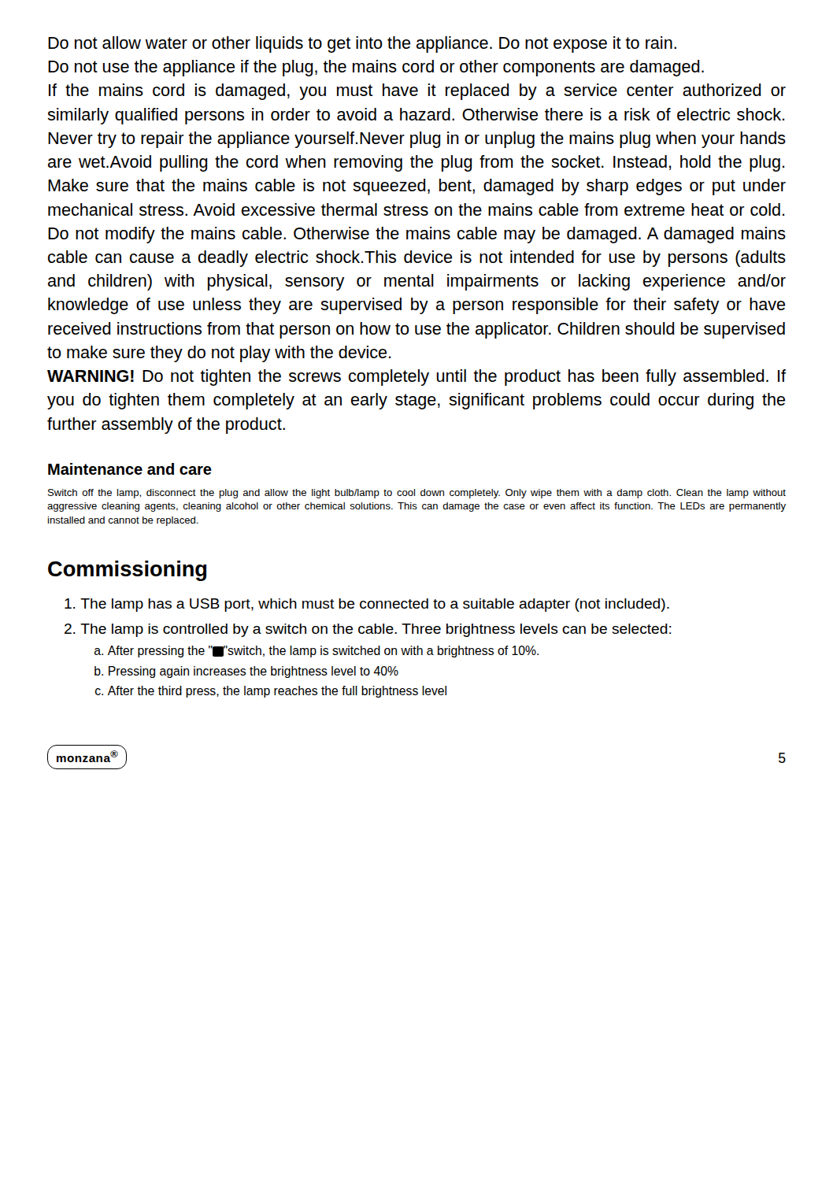Do not allow water or other liquids to get into the appliance. Do not expose it to rain.
Do not use the appliance if the plug, the mains cord or other components are damaged.
If the mains cord is damaged, you must have it replaced by a service center authorized or similarly qualified persons in order to avoid a hazard. Otherwise there is a risk of electric shock. Never try to repair the appliance yourself.Never plug in or unplug the mains plug when your hands are wet.Avoid pulling the cord when removing the plug from the socket. Instead, hold the plug. Make sure that the mains cable is not squeezed, bent, damaged by sharp edges or put under mechanical stress. Avoid excessive thermal stress on the mains cable from extreme heat or cold. Do not modify the mains cable. Otherwise the mains cable may be damaged. A damaged mains cable can cause a deadly electric shock.This device is not intended for use by persons (adults and children) with physical, sensory or mental impairments or lacking experience and/or knowledge of use unless they are supervised by a person responsible for their safety or have received instructions from that person on how to use the applicator. Children should be supervised to make sure they do not play with the device.
WARNING! Do not tighten the screws completely until the product has been fully assembled. If you do tighten them completely at an early stage, significant problems could occur during the further assembly of the product.
Maintenance and care
Switch off the lamp, disconnect the plug and allow the light bulb/lamp to cool down completely. Only wipe them with a damp cloth. Clean the lamp without aggressive cleaning agents, cleaning alcohol or other chemical solutions. This can damage the case or even affect its function. The LEDs are permanently installed and cannot be replaced.
Commissioning
The lamp has a USB port, which must be connected to a suitable adapter (not included).
The lamp is controlled by a switch on the cable. Three brightness levels can be selected:
After pressing the " "switch, the lamp is switched on with a brightness of 10%.
Pressing again increases the brightness level to 40%
After the third press, the lamp reaches the full brightness level
monzana® 5